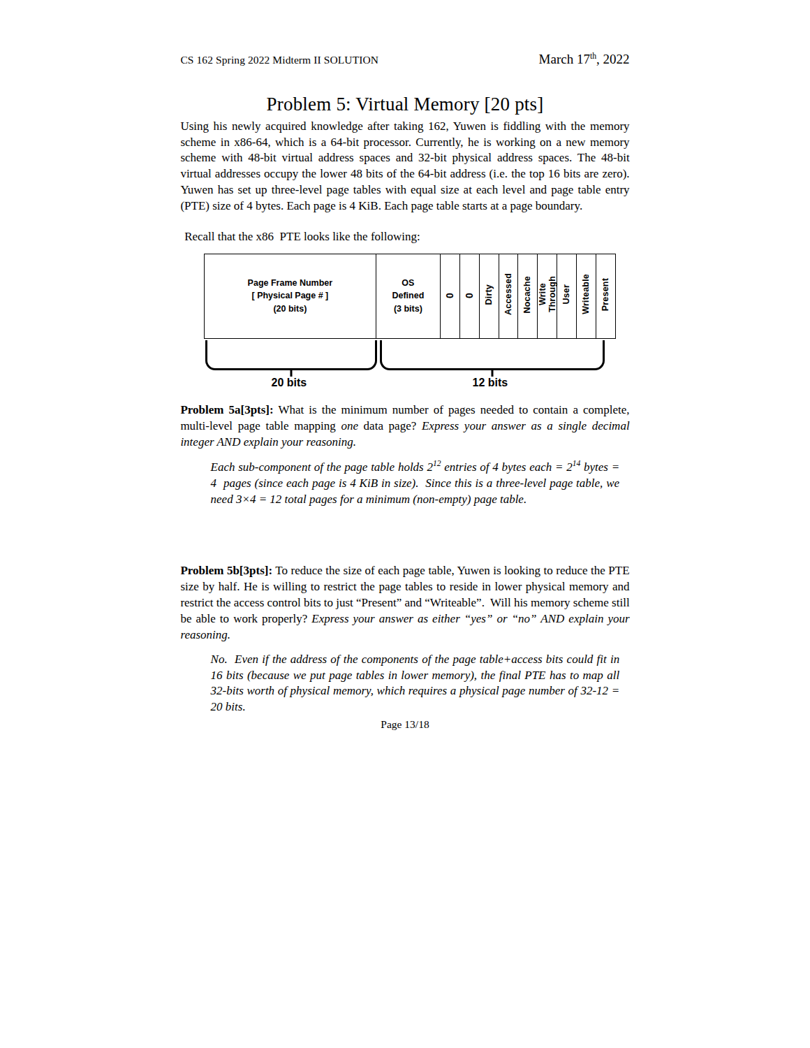CS 162 Spring 2022 Midterm II SOLUTION
March 17th, 2022
Problem 5: Virtual Memory [20 pts]
Using his newly acquired knowledge after taking 162, Yuwen is fiddling with the memory scheme in x86-64, which is a 64-bit processor. Currently, he is working on a new memory scheme with 48-bit virtual address spaces and 32-bit physical address spaces. The 48-bit virtual addresses occupy the lower 48 bits of the 64-bit address (i.e. the top 16 bits are zero). Yuwen has set up three-level page tables with equal size at each level and page table entry (PTE) size of 4 bytes. Each page is 4 KiB. Each page table starts at a page boundary.
Recall that the x86 PTE looks like the following:
| Page Frame Number [ Physical Page # ] (20 bits) | OS Defined (3 bits) | 0 | 0 | Dirty | Accessed | Nocache | Write Through | User | Writeable | Present |
20 bits
12 bits
Problem 5a[3pts]: What is the minimum number of pages needed to contain a complete, multi-level page table mapping one data page? Express your answer as a single decimal integer AND explain your reasoning.
Each sub-component of the page table holds 212 entries of 4 bytes each = 214 bytes = 4 pages (since each page is 4 KiB in size). Since this is a three-level page table, we need 3×4 = 12 total pages for a minimum (non-empty) page table.
Problem 5b[3pts]: To reduce the size of each page table, Yuwen is looking to reduce the PTE size by half. He is willing to restrict the page tables to reside in lower physical memory and restrict the access control bits to just “Present” and “Writeable”. Will his memory scheme still be able to work properly? Express your answer as either “yes” or “no” AND explain your reasoning.
No. Even if the address of the components of the page table+access bits could fit in 16 bits (because we put page tables in lower memory), the final PTE has to map all 32-bits worth of physical memory, which requires a physical page number of 32-12 = 20 bits.
Page 13/18